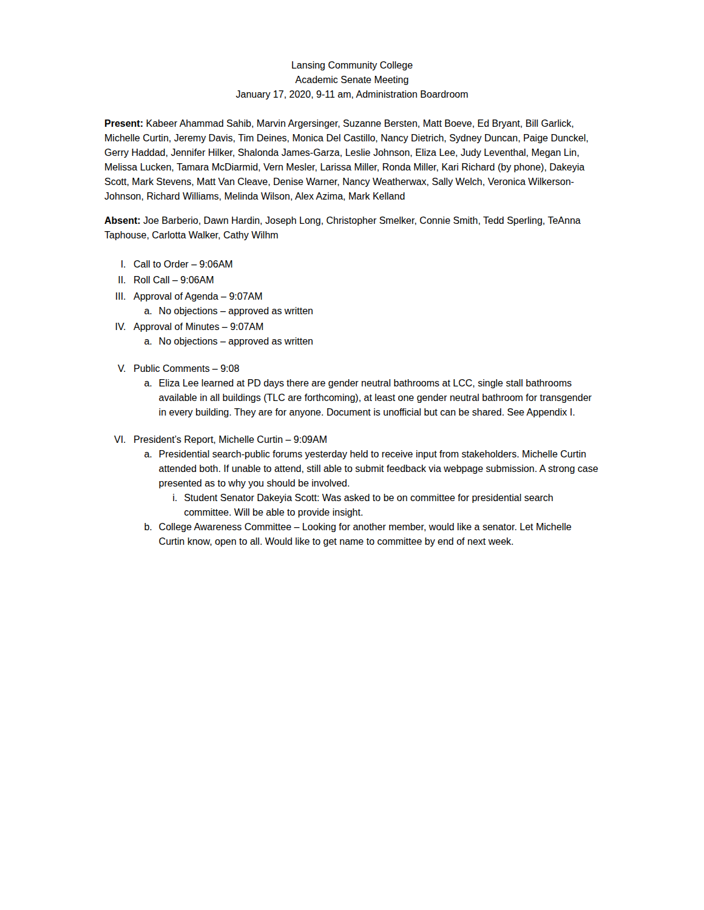Lansing Community College
Academic Senate Meeting
January 17, 2020, 9-11 am, Administration Boardroom
Present: Kabeer Ahammad Sahib, Marvin Argersinger, Suzanne Bersten, Matt Boeve, Ed Bryant, Bill Garlick, Michelle Curtin, Jeremy Davis, Tim Deines, Monica Del Castillo, Nancy Dietrich, Sydney Duncan, Paige Dunckel, Gerry Haddad, Jennifer Hilker, Shalonda James-Garza, Leslie Johnson, Eliza Lee, Judy Leventhal, Megan Lin, Melissa Lucken, Tamara McDiarmid, Vern Mesler, Larissa Miller, Ronda Miller, Kari Richard (by phone), Dakeyia Scott, Mark Stevens, Matt Van Cleave, Denise Warner, Nancy Weatherwax, Sally Welch, Veronica Wilkerson-Johnson, Richard Williams, Melinda Wilson, Alex Azima, Mark Kelland
Absent: Joe Barberio, Dawn Hardin, Joseph Long, Christopher Smelker, Connie Smith, Tedd Sperling, TeAnna Taphouse, Carlotta Walker, Cathy Wilhm
Call to Order – 9:06AM
Roll Call – 9:06AM
Approval of Agenda – 9:07AM
No objections – approved as written
Approval of Minutes – 9:07AM
No objections – approved as written
Public Comments – 9:08
Eliza Lee learned at PD days there are gender neutral bathrooms at LCC, single stall bathrooms available in all buildings (TLC are forthcoming), at least one gender neutral bathroom for transgender in every building. They are for anyone. Document is unofficial but can be shared. See Appendix I.
President’s Report, Michelle Curtin – 9:09AM
Presidential search-public forums yesterday held to receive input from stakeholders. Michelle Curtin attended both. If unable to attend, still able to submit feedback via webpage submission. A strong case presented as to why you should be involved.
Student Senator Dakeyia Scott: Was asked to be on committee for presidential search committee. Will be able to provide insight.
College Awareness Committee – Looking for another member, would like a senator. Let Michelle Curtin know, open to all. Would like to get name to committee by end of next week.